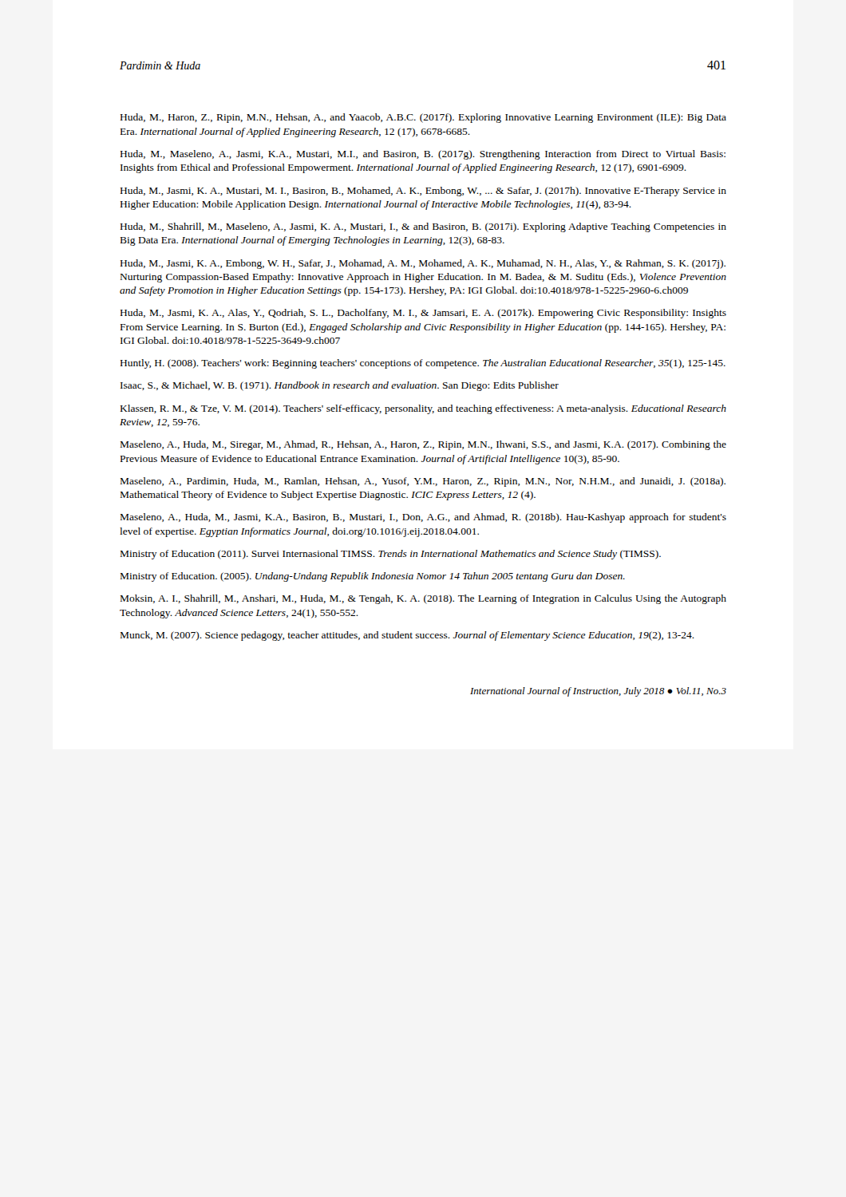Pardimin & Huda
401
Huda, M., Haron, Z., Ripin, M.N., Hehsan, A., and Yaacob, A.B.C. (2017f). Exploring Innovative Learning Environment (ILE): Big Data Era. International Journal of Applied Engineering Research, 12 (17), 6678-6685.
Huda, M., Maseleno, A., Jasmi, K.A., Mustari, M.I., and Basiron, B. (2017g). Strengthening Interaction from Direct to Virtual Basis: Insights from Ethical and Professional Empowerment. International Journal of Applied Engineering Research, 12 (17), 6901-6909.
Huda, M., Jasmi, K. A., Mustari, M. I., Basiron, B., Mohamed, A. K., Embong, W., ... & Safar, J. (2017h). Innovative E-Therapy Service in Higher Education: Mobile Application Design. International Journal of Interactive Mobile Technologies, 11(4), 83-94.
Huda, M., Shahrill, M., Maseleno, A., Jasmi, K. A., Mustari, I., & and Basiron, B. (2017i). Exploring Adaptive Teaching Competencies in Big Data Era. International Journal of Emerging Technologies in Learning, 12(3), 68-83.
Huda, M., Jasmi, K. A., Embong, W. H., Safar, J., Mohamad, A. M., Mohamed, A. K., Muhamad, N. H., Alas, Y., & Rahman, S. K. (2017j). Nurturing Compassion-Based Empathy: Innovative Approach in Higher Education. In M. Badea, & M. Suditu (Eds.), Violence Prevention and Safety Promotion in Higher Education Settings (pp. 154-173). Hershey, PA: IGI Global. doi:10.4018/978-1-5225-2960-6.ch009
Huda, M., Jasmi, K. A., Alas, Y., Qodriah, S. L., Dacholfany, M. I., & Jamsari, E. A. (2017k). Empowering Civic Responsibility: Insights From Service Learning. In S. Burton (Ed.), Engaged Scholarship and Civic Responsibility in Higher Education (pp. 144-165). Hershey, PA: IGI Global. doi:10.4018/978-1-5225-3649-9.ch007
Huntly, H. (2008). Teachers' work: Beginning teachers' conceptions of competence. The Australian Educational Researcher, 35(1), 125-145.
Isaac, S., & Michael, W. B. (1971). Handbook in research and evaluation. San Diego: Edits Publisher
Klassen, R. M., & Tze, V. M. (2014). Teachers' self-efficacy, personality, and teaching effectiveness: A meta-analysis. Educational Research Review, 12, 59-76.
Maseleno, A., Huda, M., Siregar, M., Ahmad, R., Hehsan, A., Haron, Z., Ripin, M.N., Ihwani, S.S., and Jasmi, K.A. (2017). Combining the Previous Measure of Evidence to Educational Entrance Examination. Journal of Artificial Intelligence 10(3), 85-90.
Maseleno, A., Pardimin, Huda, M., Ramlan, Hehsan, A., Yusof, Y.M., Haron, Z., Ripin, M.N., Nor, N.H.M., and Junaidi, J. (2018a). Mathematical Theory of Evidence to Subject Expertise Diagnostic. ICIC Express Letters, 12 (4).
Maseleno, A., Huda, M., Jasmi, K.A., Basiron, B., Mustari, I., Don, A.G., and Ahmad, R. (2018b). Hau-Kashyap approach for student's level of expertise. Egyptian Informatics Journal, doi.org/10.1016/j.eij.2018.04.001.
Ministry of Education (2011). Survei Internasional TIMSS. Trends in International Mathematics and Science Study (TIMSS).
Ministry of Education. (2005). Undang-Undang Republik Indonesia Nomor 14 Tahun 2005 tentang Guru dan Dosen.
Moksin, A. I., Shahrill, M., Anshari, M., Huda, M., & Tengah, K. A. (2018). The Learning of Integration in Calculus Using the Autograph Technology. Advanced Science Letters, 24(1), 550-552.
Munck, M. (2007). Science pedagogy, teacher attitudes, and student success. Journal of Elementary Science Education, 19(2), 13-24.
International Journal of Instruction, July 2018 ● Vol.11, No.3